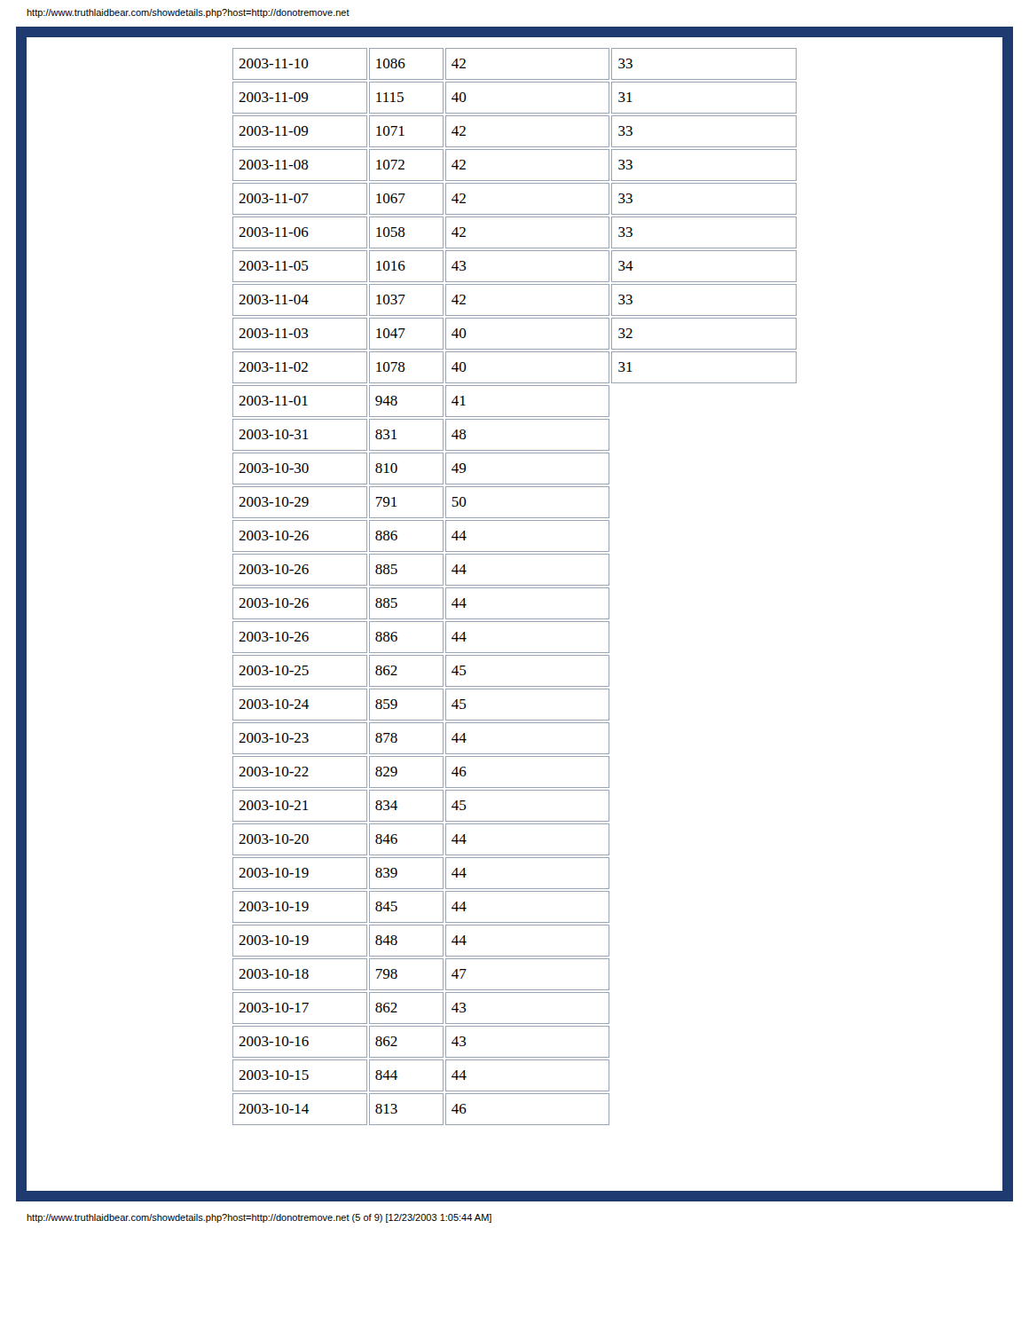http://www.truthlaidbear.com/showdetails.php?host=http://donotremove.net
| 2003-11-10 | 1086 | 42 | 33 |
| 2003-11-09 | 1115 | 40 | 31 |
| 2003-11-09 | 1071 | 42 | 33 |
| 2003-11-08 | 1072 | 42 | 33 |
| 2003-11-07 | 1067 | 42 | 33 |
| 2003-11-06 | 1058 | 42 | 33 |
| 2003-11-05 | 1016 | 43 | 34 |
| 2003-11-04 | 1037 | 42 | 33 |
| 2003-11-03 | 1047 | 40 | 32 |
| 2003-11-02 | 1078 | 40 | 31 |
| 2003-11-01 | 948 | 41 |
| 2003-10-31 | 831 | 48 |
| 2003-10-30 | 810 | 49 |
| 2003-10-29 | 791 | 50 |
| 2003-10-26 | 886 | 44 |
| 2003-10-26 | 885 | 44 |
| 2003-10-26 | 885 | 44 |
| 2003-10-26 | 886 | 44 |
| 2003-10-25 | 862 | 45 |
| 2003-10-24 | 859 | 45 |
| 2003-10-23 | 878 | 44 |
| 2003-10-22 | 829 | 46 |
| 2003-10-21 | 834 | 45 |
| 2003-10-20 | 846 | 44 |
| 2003-10-19 | 839 | 44 |
| 2003-10-19 | 845 | 44 |
| 2003-10-19 | 848 | 44 |
| 2003-10-18 | 798 | 47 |
| 2003-10-17 | 862 | 43 |
| 2003-10-16 | 862 | 43 |
| 2003-10-15 | 844 | 44 |
| 2003-10-14 | 813 | 46 |
http://www.truthlaidbear.com/showdetails.php?host=http://donotremove.net (5 of 9) [12/23/2003 1:05:44 AM]